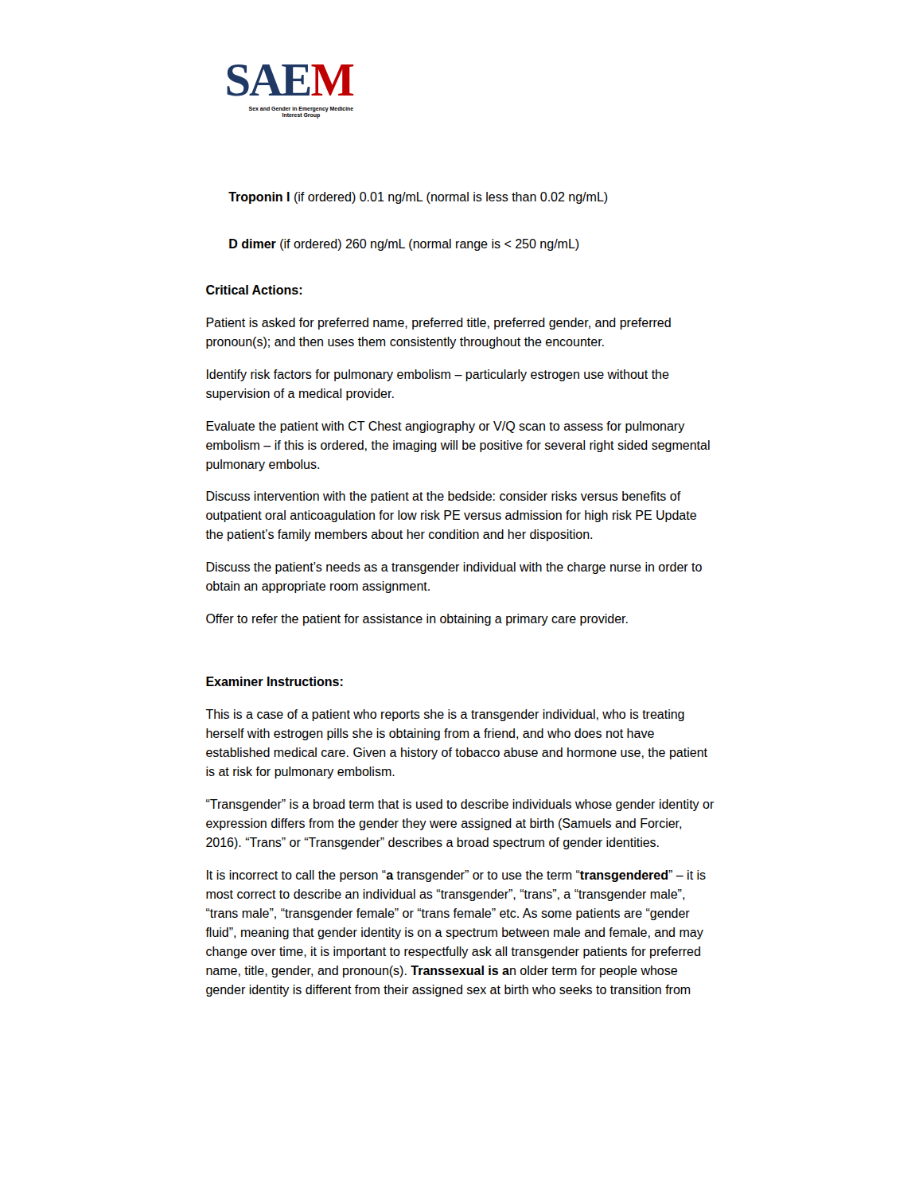SAEM
Sex and Gender in Emergency Medicine
Interest Group
Troponin I (if ordered) 0.01 ng/mL (normal is less than 0.02 ng/mL)
D dimer (if ordered) 260 ng/mL (normal range is < 250 ng/mL)
Critical Actions:
Patient is asked for preferred name, preferred title, preferred gender, and preferred pronoun(s); and then uses them consistently throughout the encounter.
Identify risk factors for pulmonary embolism – particularly estrogen use without the supervision of a medical provider.
Evaluate the patient with CT Chest angiography or V/Q scan to assess for pulmonary embolism – if this is ordered, the imaging will be positive for several right sided segmental pulmonary embolus.
Discuss intervention with the patient at the bedside: consider risks versus benefits of outpatient oral anticoagulation for low risk PE versus admission for high risk PE Update the patient’s family members about her condition and her disposition.
Discuss the patient’s needs as a transgender individual with the charge nurse in order to obtain an appropriate room assignment.
Offer to refer the patient for assistance in obtaining a primary care provider.
Examiner Instructions:
This is a case of a patient who reports she is a transgender individual, who is treating herself with estrogen pills she is obtaining from a friend, and who does not have established medical care. Given a history of tobacco abuse and hormone use, the patient is at risk for pulmonary embolism.
“Transgender” is a broad term that is used to describe individuals whose gender identity or expression differs from the gender they were assigned at birth (Samuels and Forcier, 2016). “Trans” or “Transgender” describes a broad spectrum of gender identities.
It is incorrect to call the person “a transgender” or to use the term “transgendered” – it is most correct to describe an individual as “transgender”, “trans”, a “transgender male”, “trans male”, “transgender female” or “trans female” etc. As some patients are “gender fluid”, meaning that gender identity is on a spectrum between male and female, and may change over time, it is important to respectfully ask all transgender patients for preferred name, title, gender, and pronoun(s). Transsexual is an older term for people whose gender identity is different from their assigned sex at birth who seeks to transition from